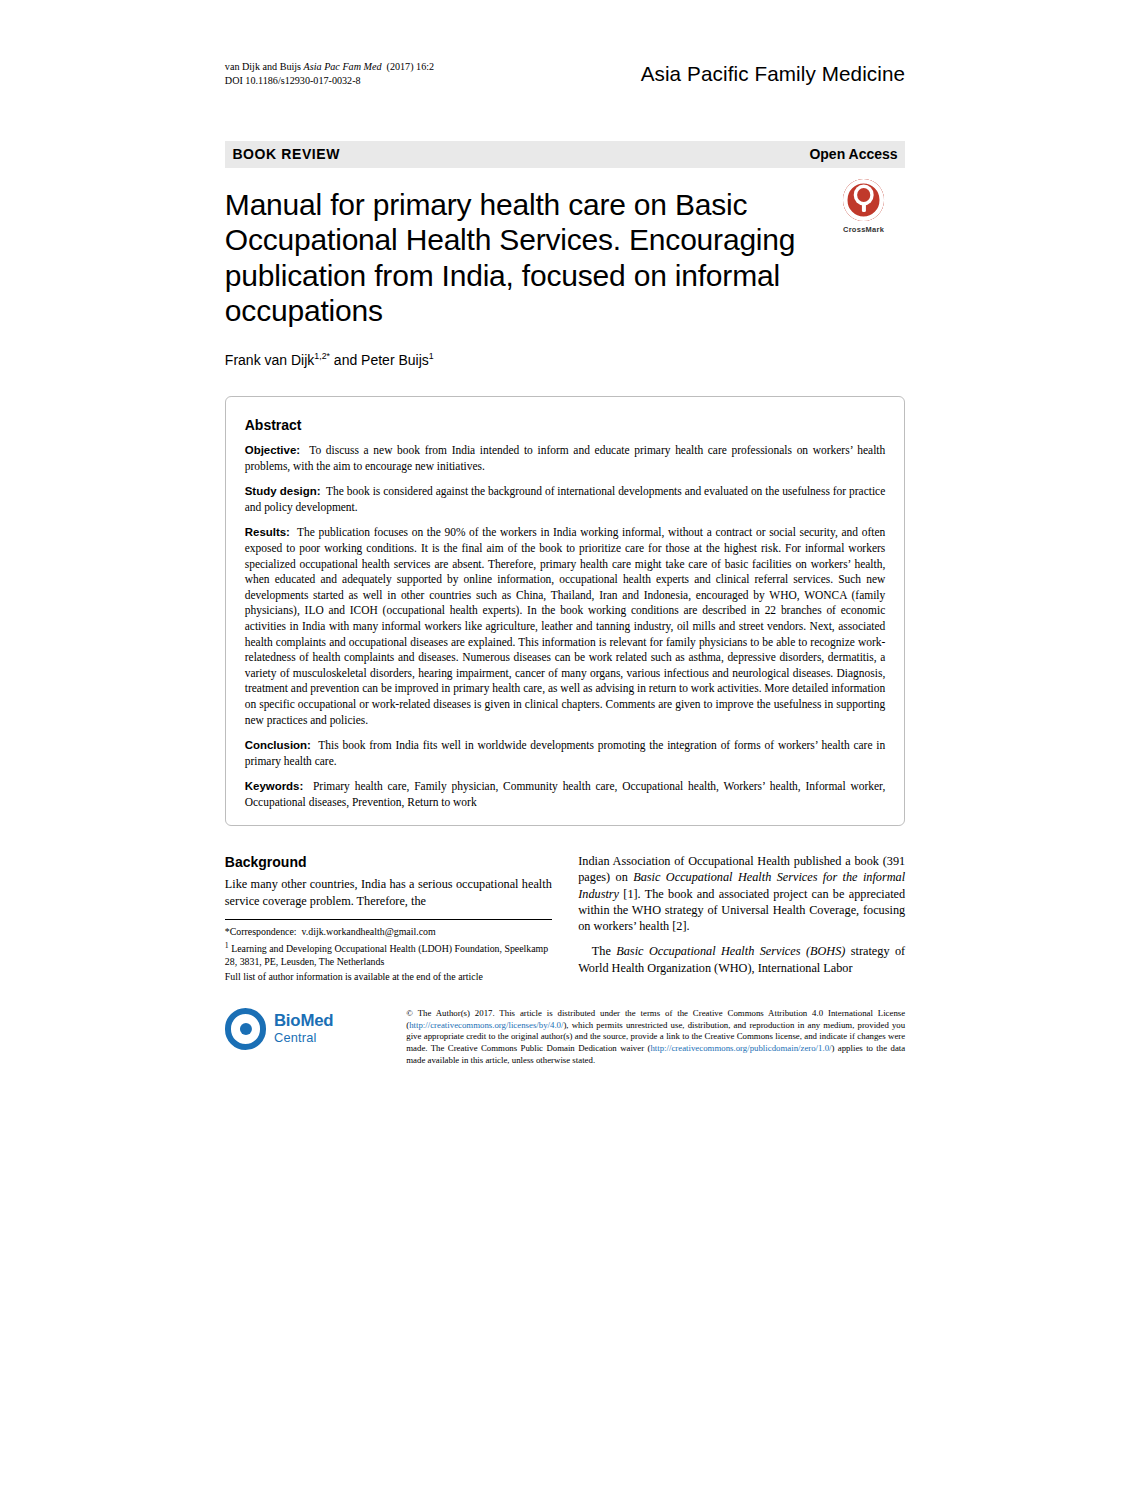van Dijk and Buijs Asia Pac Fam Med (2017) 16:2
DOI 10.1186/s12930-017-0032-8
Asia Pacific Family Medicine
BOOK REVIEW
Open Access
CrossMark
Manual for primary health care on Basic Occupational Health Services. Encouraging publication from India, focused on informal occupations
Frank van Dijk1,2* and Peter Buijs1
Abstract
Objective: To discuss a new book from India intended to inform and educate primary health care professionals on workers’ health problems, with the aim to encourage new initiatives.
Study design: The book is considered against the background of international developments and evaluated on the usefulness for practice and policy development.
Results: The publication focuses on the 90% of the workers in India working informal, without a contract or social security, and often exposed to poor working conditions. It is the final aim of the book to prioritize care for those at the highest risk. For informal workers specialized occupational health services are absent. Therefore, primary health care might take care of basic facilities on workers’ health, when educated and adequately supported by online information, occupational health experts and clinical referral services. Such new developments started as well in other countries such as China, Thailand, Iran and Indonesia, encouraged by WHO, WONCA (family physicians), ILO and ICOH (occupational health experts). In the book working conditions are described in 22 branches of economic activities in India with many informal workers like agriculture, leather and tanning industry, oil mills and street vendors. Next, associated health complaints and occupational diseases are explained. This information is relevant for family physicians to be able to recognize work-relatedness of health complaints and diseases. Numerous diseases can be work related such as asthma, depressive disorders, dermatitis, a variety of musculoskeletal disorders, hearing impairment, cancer of many organs, various infectious and neurological diseases. Diagnosis, treatment and prevention can be improved in primary health care, as well as advising in return to work activities. More detailed information on specific occupational or work-related diseases is given in clinical chapters. Comments are given to improve the usefulness in supporting new practices and policies.
Conclusion: This book from India fits well in worldwide developments promoting the integration of forms of workers’ health care in primary health care.
Keywords: Primary health care, Family physician, Community health care, Occupational health, Workers’ health, Informal worker, Occupational diseases, Prevention, Return to work
Background
Like many other countries, India has a serious occupational health service coverage problem. Therefore, the
*Correspondence: v.dijk.workandhealth@gmail.com
1 Learning and Developing Occupational Health (LDOH) Foundation, Speelkamp 28, 3831, PE, Leusden, The Netherlands
Full list of author information is available at the end of the article
Indian Association of Occupational Health published a book (391 pages) on Basic Occupational Health Services for the informal Industry [1]. The book and associated project can be appreciated within the WHO strategy of Universal Health Coverage, focusing on workers’ health [2].
The Basic Occupational Health Services (BOHS) strategy of World Health Organization (WHO), International Labor
BioMed Central
© The Author(s) 2017. This article is distributed under the terms of the Creative Commons Attribution 4.0 International License (http://creativecommons.org/licenses/by/4.0/), which permits unrestricted use, distribution, and reproduction in any medium, provided you give appropriate credit to the original author(s) and the source, provide a link to the Creative Commons license, and indicate if changes were made. The Creative Commons Public Domain Dedication waiver (http://creativecommons.org/publicdomain/zero/1.0/) applies to the data made available in this article, unless otherwise stated.